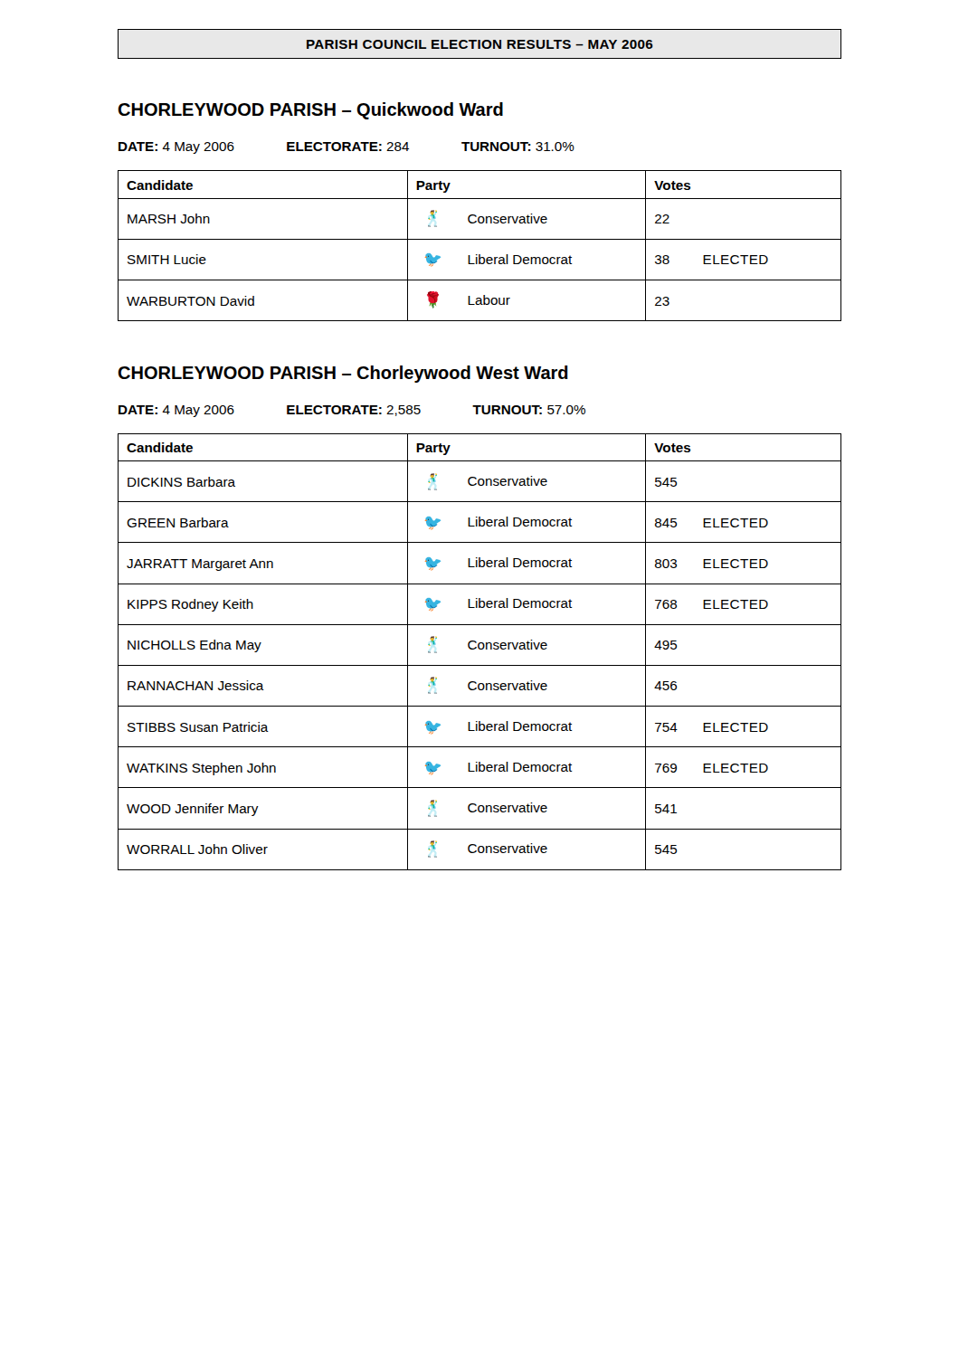PARISH COUNCIL ELECTION RESULTS – MAY 2006
CHORLEYWOOD PARISH – Quickwood Ward
DATE: 4 May 2006 ELECTORATE: 284 TURNOUT: 31.0%
Quickwood Ward results
| Candidate | Party | Votes |
| --- | --- | --- |
| MARSH John | 🕺 Conservative | 22 |
| SMITH Lucie | 🐦 Liberal Democrat | 38 ELECTED |
| WARBURTON David | 🌹 Labour | 23 |
CHORLEYWOOD PARISH – Chorleywood West Ward
DATE: 4 May 2006 ELECTORATE: 2,585 TURNOUT: 57.0%
Chorleywood West Ward results
| Candidate | Party | Votes |
| --- | --- | --- |
| DICKINS Barbara | 🕺 Conservative | 545 |
| GREEN Barbara | 🐦 Liberal Democrat | 845 ELECTED |
| JARRATT Margaret Ann | 🐦 Liberal Democrat | 803 ELECTED |
| KIPPS Rodney Keith | 🐦 Liberal Democrat | 768 ELECTED |
| NICHOLLS Edna May | 🕺 Conservative | 495 |
| RANNACHAN Jessica | 🕺 Conservative | 456 |
| STIBBS Susan Patricia | 🐦 Liberal Democrat | 754 ELECTED |
| WATKINS Stephen John | 🐦 Liberal Democrat | 769 ELECTED |
| WOOD Jennifer Mary | 🕺 Conservative | 541 |
| WORRALL John Oliver | 🕺 Conservative | 545 |